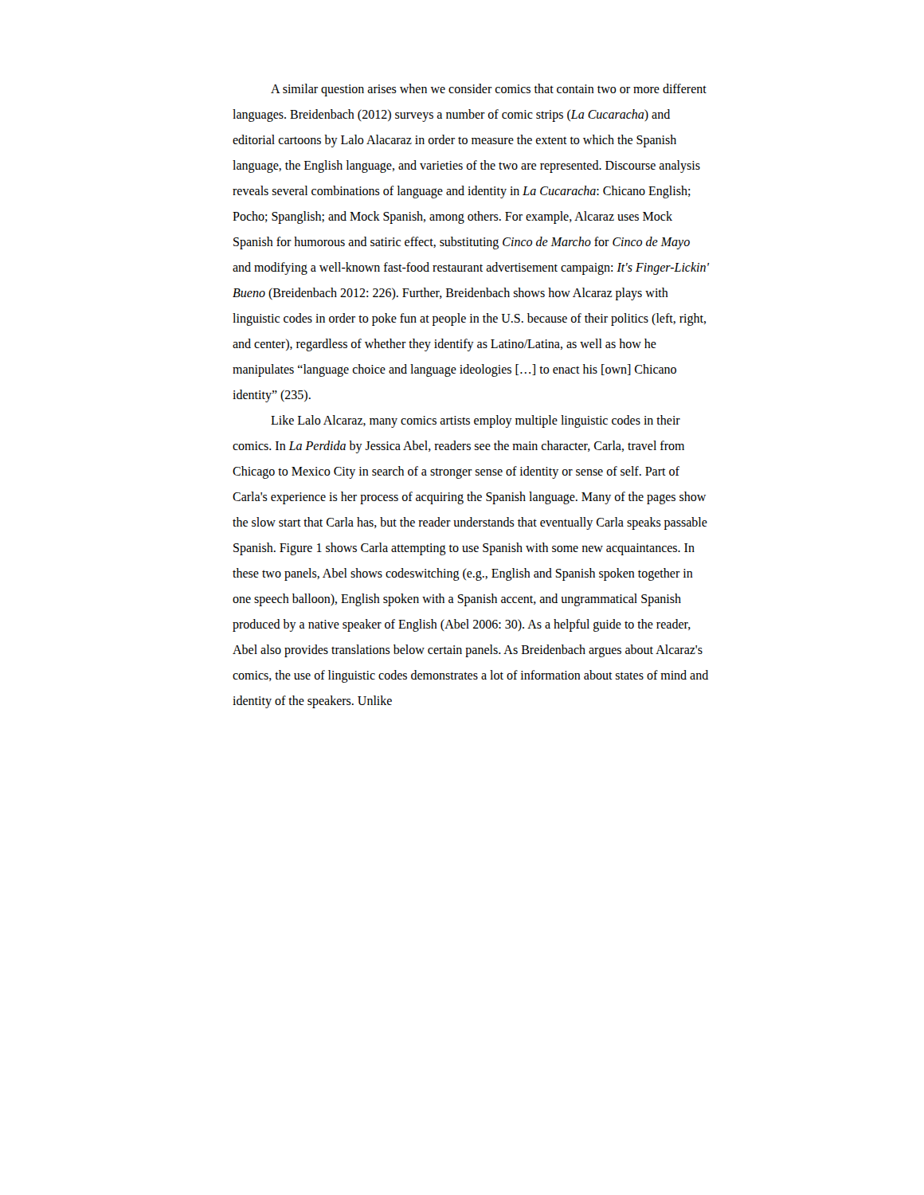A similar question arises when we consider comics that contain two or more different languages. Breidenbach (2012) surveys a number of comic strips (La Cucaracha) and editorial cartoons by Lalo Alacaraz in order to measure the extent to which the Spanish language, the English language, and varieties of the two are represented. Discourse analysis reveals several combinations of language and identity in La Cucaracha: Chicano English; Pocho; Spanglish; and Mock Spanish, among others. For example, Alcaraz uses Mock Spanish for humorous and satiric effect, substituting Cinco de Marcho for Cinco de Mayo and modifying a well-known fast-food restaurant advertisement campaign: It's Finger-Lickin' Bueno (Breidenbach 2012: 226). Further, Breidenbach shows how Alcaraz plays with linguistic codes in order to poke fun at people in the U.S. because of their politics (left, right, and center), regardless of whether they identify as Latino/Latina, as well as how he manipulates “language choice and language ideologies […] to enact his [own] Chicano identity” (235).
Like Lalo Alcaraz, many comics artists employ multiple linguistic codes in their comics. In La Perdida by Jessica Abel, readers see the main character, Carla, travel from Chicago to Mexico City in search of a stronger sense of identity or sense of self. Part of Carla's experience is her process of acquiring the Spanish language. Many of the pages show the slow start that Carla has, but the reader understands that eventually Carla speaks passable Spanish. Figure 1 shows Carla attempting to use Spanish with some new acquaintances. In these two panels, Abel shows codeswitching (e.g., English and Spanish spoken together in one speech balloon), English spoken with a Spanish accent, and ungrammatical Spanish produced by a native speaker of English (Abel 2006: 30). As a helpful guide to the reader, Abel also provides translations below certain panels. As Breidenbach argues about Alcaraz's comics, the use of linguistic codes demonstrates a lot of information about states of mind and identity of the speakers. Unlike